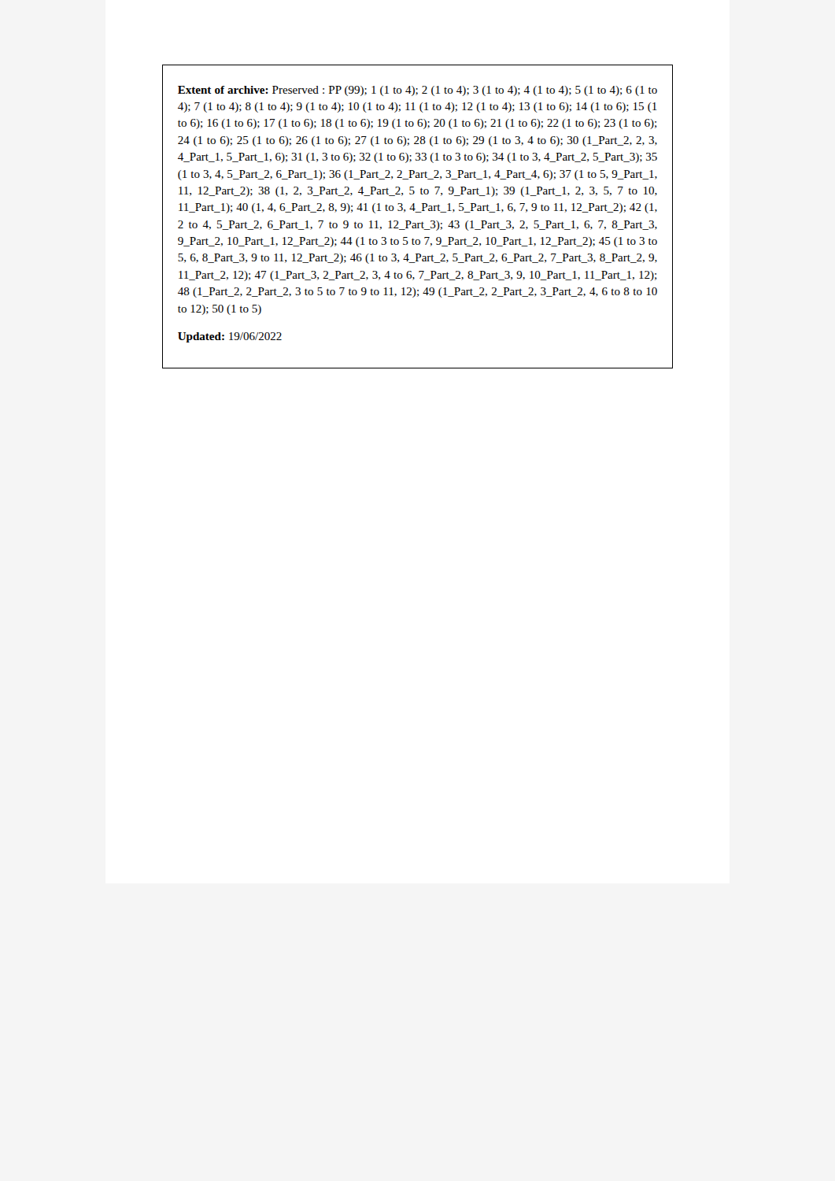Extent of archive: Preserved : PP (99); 1 (1 to 4); 2 (1 to 4); 3 (1 to 4); 4 (1 to 4); 5 (1 to 4); 6 (1 to 4); 7 (1 to 4); 8 (1 to 4); 9 (1 to 4); 10 (1 to 4); 11 (1 to 4); 12 (1 to 4); 13 (1 to 6); 14 (1 to 6); 15 (1 to 6); 16 (1 to 6); 17 (1 to 6); 18 (1 to 6); 19 (1 to 6); 20 (1 to 6); 21 (1 to 6); 22 (1 to 6); 23 (1 to 6); 24 (1 to 6); 25 (1 to 6); 26 (1 to 6); 27 (1 to 6); 28 (1 to 6); 29 (1 to 3, 4 to 6); 30 (1_Part_2, 2, 3, 4_Part_1, 5_Part_1, 6); 31 (1, 3 to 6); 32 (1 to 6); 33 (1 to 3 to 6); 34 (1 to 3, 4_Part_2, 5_Part_3); 35 (1 to 3, 4, 5_Part_2, 6_Part_1); 36 (1_Part_2, 2_Part_2, 3_Part_1, 4_Part_4, 6); 37 (1 to 5, 9_Part_1, 11, 12_Part_2); 38 (1, 2, 3_Part_2, 4_Part_2, 5 to 7, 9_Part_1); 39 (1_Part_1, 2, 3, 5, 7 to 10, 11_Part_1); 40 (1, 4, 6_Part_2, 8, 9); 41 (1 to 3, 4_Part_1, 5_Part_1, 6, 7, 9 to 11, 12_Part_2); 42 (1, 2 to 4, 5_Part_2, 6_Part_1, 7 to 9 to 11, 12_Part_3); 43 (1_Part_3, 2, 5_Part_1, 6, 7, 8_Part_3, 9_Part_2, 10_Part_1, 12_Part_2); 44 (1 to 3 to 5 to 7, 9_Part_2, 10_Part_1, 12_Part_2); 45 (1 to 3 to 5, 6, 8_Part_3, 9 to 11, 12_Part_2); 46 (1 to 3, 4_Part_2, 5_Part_2, 6_Part_2, 7_Part_3, 8_Part_2, 9, 11_Part_2, 12); 47 (1_Part_3, 2_Part_2, 3, 4 to 6, 7_Part_2, 8_Part_3, 9, 10_Part_1, 11_Part_1, 12); 48 (1_Part_2, 2_Part_2, 3 to 5 to 7 to 9 to 11, 12); 49 (1_Part_2, 2_Part_2, 3_Part_2, 4, 6 to 8 to 10 to 12); 50 (1 to 5)
Updated: 19/06/2022